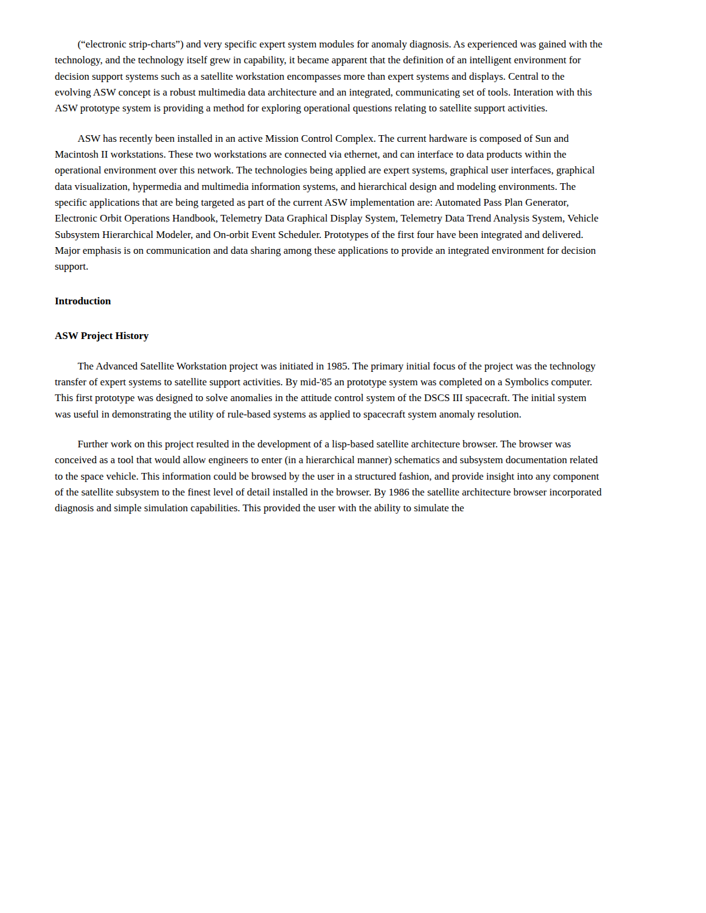(“electronic strip-charts”) and very specific expert system modules for anomaly diagnosis. As experienced was gained with the technology, and the technology itself grew in capability, it became apparent that the definition of an intelligent environment for decision support systems such as a satellite workstation encompasses more than expert systems and displays. Central to the evolving ASW concept is a robust multimedia data architecture and an integrated, communicating set of tools. Interation with this ASW prototype system is providing a method for exploring operational questions relating to satellite support activities.
ASW has recently been installed in an active Mission Control Complex. The current hardware is composed of Sun and Macintosh II workstations. These two workstations are connected via ethernet, and can interface to data products within the operational environment over this network. The technologies being applied are expert systems, graphical user interfaces, graphical data visualization, hypermedia and multimedia information systems, and hierarchical design and modeling environments. The specific applications that are being targeted as part of the current ASW implementation are: Automated Pass Plan Generator, Electronic Orbit Operations Handbook, Telemetry Data Graphical Display System, Telemetry Data Trend Analysis System, Vehicle Subsystem Hierarchical Modeler, and On-orbit Event Scheduler. Prototypes of the first four have been integrated and delivered. Major emphasis is on communication and data sharing among these applications to provide an integrated environment for decision support.
Introduction
ASW Project History
The Advanced Satellite Workstation project was initiated in 1985. The primary initial focus of the project was the technology transfer of expert systems to satellite support activities. By mid-'85 an prototype system was completed on a Symbolics computer. This first prototype was designed to solve anomalies in the attitude control system of the DSCS III spacecraft. The initial system was useful in demonstrating the utility of rule-based systems as applied to spacecraft system anomaly resolution.
Further work on this project resulted in the development of a lisp-based satellite architecture browser. The browser was conceived as a tool that would allow engineers to enter (in a hierarchical manner) schematics and subsystem documentation related to the space vehicle. This information could be browsed by the user in a structured fashion, and provide insight into any component of the satellite subsystem to the finest level of detail installed in the browser. By 1986 the satellite architecture browser incorporated diagnosis and simple simulation capabilities. This provided the user with the ability to simulate the